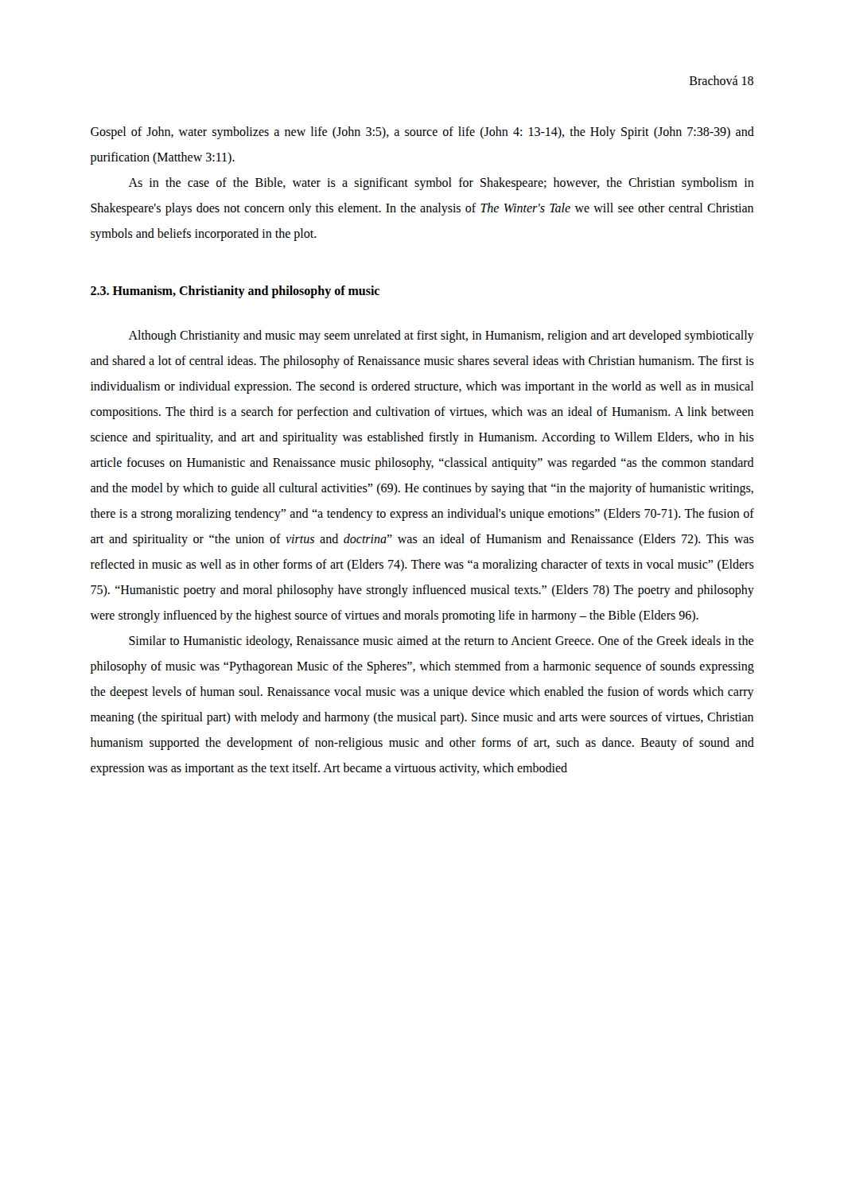Brachová 18
Gospel of John, water symbolizes a new life (John 3:5), a source of life (John 4: 13-14), the Holy Spirit (John 7:38-39) and purification (Matthew 3:11).
As in the case of the Bible, water is a significant symbol for Shakespeare; however, the Christian symbolism in Shakespeare's plays does not concern only this element. In the analysis of The Winter's Tale we will see other central Christian symbols and beliefs incorporated in the plot.
2.3. Humanism, Christianity and philosophy of music
Although Christianity and music may seem unrelated at first sight, in Humanism, religion and art developed symbiotically and shared a lot of central ideas. The philosophy of Renaissance music shares several ideas with Christian humanism. The first is individualism or individual expression. The second is ordered structure, which was important in the world as well as in musical compositions. The third is a search for perfection and cultivation of virtues, which was an ideal of Humanism. A link between science and spirituality, and art and spirituality was established firstly in Humanism. According to Willem Elders, who in his article focuses on Humanistic and Renaissance music philosophy, “classical antiquity” was regarded “as the common standard and the model by which to guide all cultural activities” (69). He continues by saying that “in the majority of humanistic writings, there is a strong moralizing tendency” and “a tendency to express an individual's unique emotions” (Elders 70-71). The fusion of art and spirituality or “the union of virtus and doctrina” was an ideal of Humanism and Renaissance (Elders 72). This was reflected in music as well as in other forms of art (Elders 74). There was “a moralizing character of texts in vocal music” (Elders 75). “Humanistic poetry and moral philosophy have strongly influenced musical texts.” (Elders 78) The poetry and philosophy were strongly influenced by the highest source of virtues and morals promoting life in harmony – the Bible (Elders 96).
Similar to Humanistic ideology, Renaissance music aimed at the return to Ancient Greece. One of the Greek ideals in the philosophy of music was “Pythagorean Music of the Spheres”, which stemmed from a harmonic sequence of sounds expressing the deepest levels of human soul. Renaissance vocal music was a unique device which enabled the fusion of words which carry meaning (the spiritual part) with melody and harmony (the musical part). Since music and arts were sources of virtues, Christian humanism supported the development of non-religious music and other forms of art, such as dance. Beauty of sound and expression was as important as the text itself. Art became a virtuous activity, which embodied